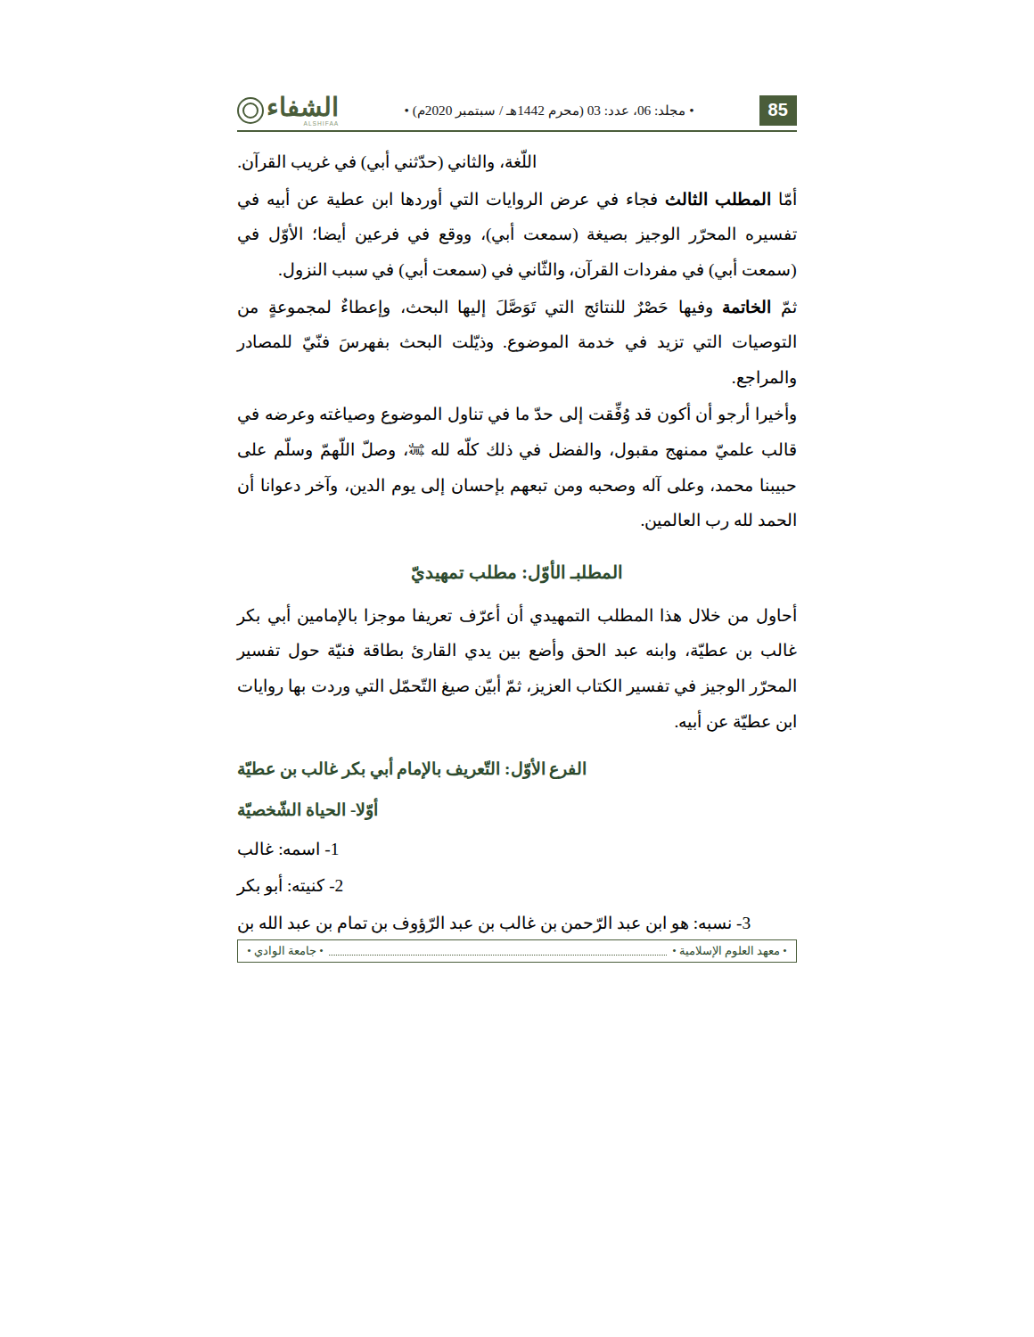85
• مجلد: 06، عدد: 03 (محرم 1442هـ / سبتمبر 2020م) •
الشفاء
ALSHIFAA
اللّغة، والثاني (حدّثني أبي) في غريب القرآن.
أمّا المطلب الثالث فجاء في عرض الروايات التي أوردها ابن عطية عن أبيه في تفسيره المحرّر الوجيز بصيغة (سمعت أبي)، ووقع في فرعين أيضا؛ الأوّل في (سمعت أبي) في مفردات القرآن، والثّاني في (سمعت أبي) في سبب النزول.
ثمّ الخاتمة وفيها حَصْرٌ للنتائج التي تَوَصَّلَ إليها البحث، وإعطاءٌ لمجموعةٍ من التوصيات التي تزيد في خدمة الموضوع. وذيّلت البحث بفهرسَ فنّيّ للمصادر والمراجع.
وأخيرا أرجو أن أكون قد وُفِّقت إلى حدّ ما في تناول الموضوع وصياغته وعرضه في قالب علميّ ممنهج مقبول، والفضل في ذلك كلّه لله ﷻ، وصلّ اللّهمّ وسلّم على حبيبنا محمد، وعلى آله وصحبه ومن تبعهم بإحسان إلى يوم الدين، وآخر دعوانا أن الحمد لله رب العالمين.
المطلبـ الأوّل: مطلب تمهيديّ
أحاول من خلال هذا المطلب التمهيدي أن أعرّف تعريفا موجزا بالإمامين أبي بكر غالب بن عطيّة، وابنه عبد الحق وأضع بين يدي القارئ بطاقة فنيّة حول تفسير المحرّر الوجيز في تفسير الكتاب العزيز، ثمّ أبيّن صيغ التّحمّل التي وردت بها روايات ابن عطيّة عن أبيه.
الفرع الأوّل: التّعريف بالإمام أبي بكر غالب بن عطيّة
أوّلا- الحياة الشّخصيّة
1- اسمه: غالب
2- كنيته: أبو بكر
3- نسبه: هو ابن عبد الرّحمن بن غالب بن عبد الرّؤوف بن تمام بن عبد الله بن
• معهد العلوم الإسلامية •
• جامعة الوادي •